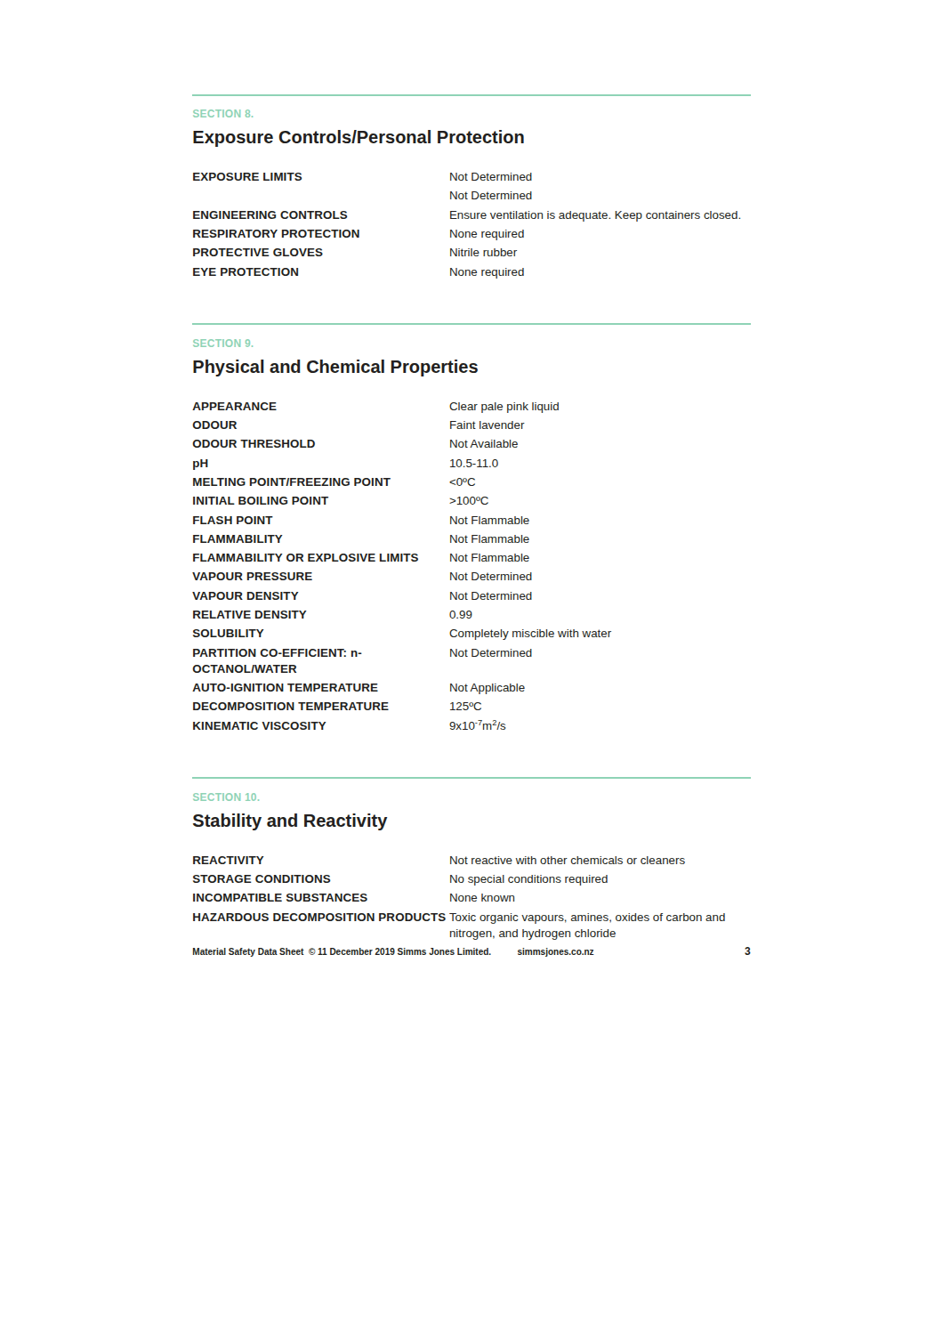SECTION 8.
Exposure Controls/Personal Protection
| EXPOSURE LIMITS | Not Determined |
| | Not Determined |
| ENGINEERING CONTROLS | Ensure ventilation is adequate. Keep containers closed. |
| RESPIRATORY PROTECTION | None required |
| PROTECTIVE GLOVES | Nitrile rubber |
| EYE PROTECTION | None required |
SECTION 9.
Physical and Chemical Properties
| APPEARANCE | Clear pale pink liquid |
| ODOUR | Faint lavender |
| ODOUR THRESHOLD | Not Available |
| pH | 10.5-11.0 |
| MELTING POINT/FREEZING POINT | <0ºC |
| INITIAL BOILING POINT | >100ºC |
| FLASH POINT | Not Flammable |
| FLAMMABILITY | Not Flammable |
| FLAMMABILITY OR EXPLOSIVE LIMITS | Not Flammable |
| VAPOUR PRESSURE | Not Determined |
| VAPOUR DENSITY | Not Determined |
| RELATIVE DENSITY | 0.99 |
| SOLUBILITY | Completely miscible with water |
| PARTITION CO-EFFICIENT: n-OCTANOL/WATER | Not Determined |
| AUTO-IGNITION TEMPERATURE | Not Applicable |
| DECOMPOSITION TEMPERATURE | 125ºC |
| KINEMATIC VISCOSITY | 9x10 -7 m 2 /s |
SECTION 10.
Stability and Reactivity
| REACTIVITY | Not reactive with other chemicals or cleaners |
| STORAGE CONDITIONS | No special conditions required |
| INCOMPATIBLE SUBSTANCES | None known |
| HAZARDOUS DECOMPOSITION PRODUCTS | Toxic organic vapours, amines, oxides of carbon and nitrogen, and hydrogen chloride |
Material Safety Data Sheet © 11 December 2019 Simms Jones Limited.simmsjones.co.nz
3